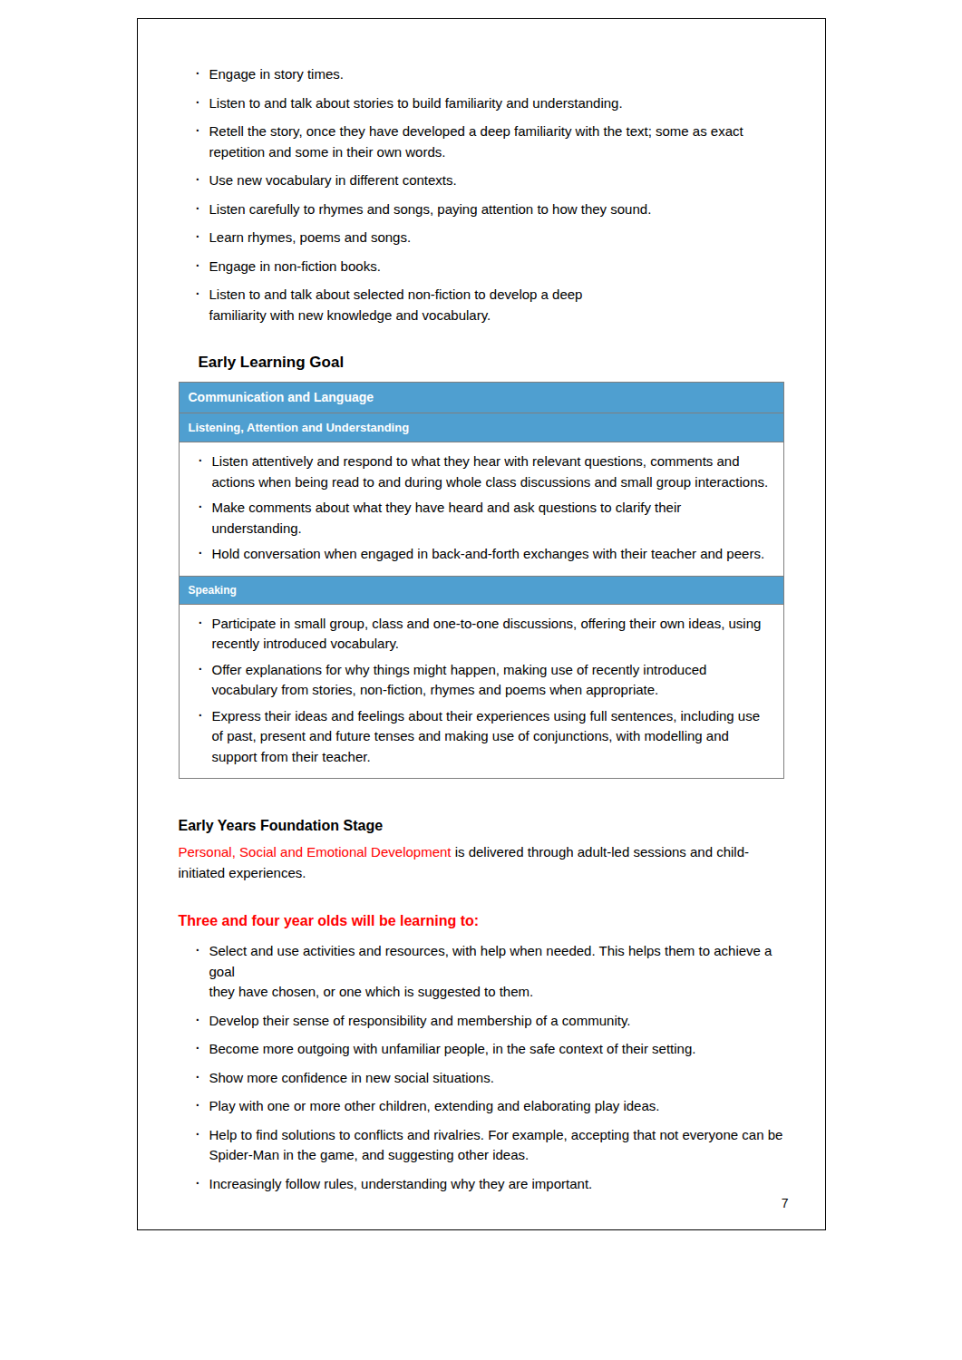Engage in story times.
Listen to and talk about stories to build familiarity and understanding.
Retell the story, once they have developed a deep familiarity with the text; some as exact repetition and some in their own words.
Use new vocabulary in different contexts.
Listen carefully to rhymes and songs, paying attention to how they sound.
Learn rhymes, poems and songs.
Engage in non-fiction books.
Listen to and talk about selected non-fiction to develop a deep
familiarity with new knowledge and vocabulary.
Early Learning Goal
| Communication and Language |
| Listening, Attention and Understanding |
| Listen attentively and respond to what they hear with relevant questions, comments and actions when being read to and during whole class discussions and small group interactions. Make comments about what they have heard and ask questions to clarify their understanding. Hold conversation when engaged in back-and-forth exchanges with their teacher and peers. |
| Speaking |
| Participate in small group, class and one-to-one discussions, offering their own ideas, using recently introduced vocabulary. Offer explanations for why things might happen, making use of recently introduced vocabulary from stories, non-fiction, rhymes and poems when appropriate. Express their ideas and feelings about their experiences using full sentences, including use of past, present and future tenses and making use of conjunctions, with modelling and support from their teacher. |
Early Years Foundation Stage
Personal, Social and Emotional Development is delivered through adult-led sessions and child-initiated experiences.
Three and four year olds will be learning to:
Select and use activities and resources, with help when needed. This helps them to achieve a goal
they have chosen, or one which is suggested to them.
Develop their sense of responsibility and membership of a community.
Become more outgoing with unfamiliar people, in the safe context of their setting.
Show more confidence in new social situations.
Play with one or more other children, extending and elaborating play ideas.
Help to find solutions to conflicts and rivalries. For example, accepting that not everyone can be
Spider-Man in the game, and suggesting other ideas.
Increasingly follow rules, understanding why they are important.
7